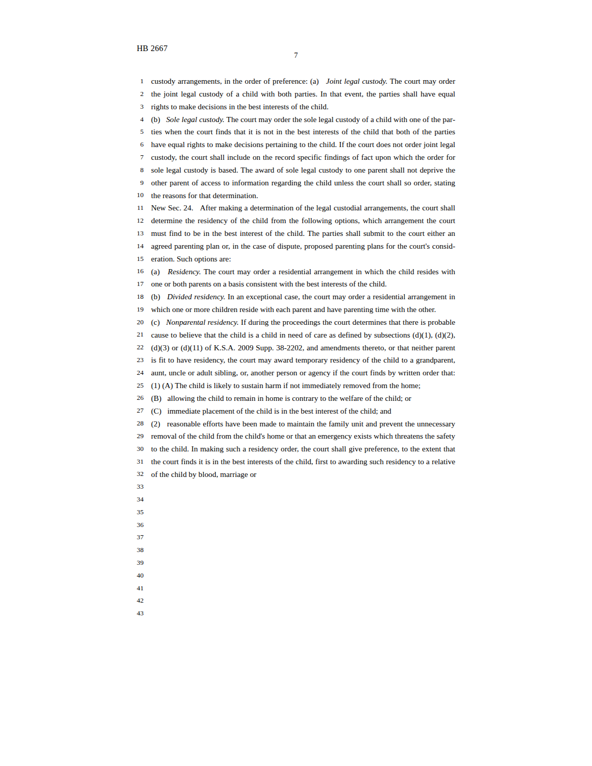HB 2667 7
1
2
3
4
5
6
7
8
9
10
11
12
13
14
15
16
17
18
19
20
21
22
23
24
25
26
27
28
29
30
31
32
33
34
35
36
37
38
39
40
41
42
43
custody arrangements, in the order of preference: (a) Joint legal custody. The court may order the joint legal custody of a child with both parties. In that event, the parties shall have equal rights to make decisions in the best interests of the child.
(b) Sole legal custody. The court may order the sole legal custody of a child with one of the parties when the court finds that it is not in the best interests of the child that both of the parties have equal rights to make decisions pertaining to the child. If the court does not order joint legal custody, the court shall include on the record specific findings of fact upon which the order for sole legal custody is based. The award of sole legal custody to one parent shall not deprive the other parent of access to information regarding the child unless the court shall so order, stating the reasons for that determination.
New Sec. 24. After making a determination of the legal custodial arrangements, the court shall determine the residency of the child from the following options, which arrangement the court must find to be in the best interest of the child. The parties shall submit to the court either an agreed parenting plan or, in the case of dispute, proposed parenting plans for the court's consideration. Such options are:
(a) Residency. The court may order a residential arrangement in which the child resides with one or both parents on a basis consistent with the best interests of the child.
(b) Divided residency. In an exceptional case, the court may order a residential arrangement in which one or more children reside with each parent and have parenting time with the other.
(c) Nonparental residency. If during the proceedings the court determines that there is probable cause to believe that the child is a child in need of care as defined by subsections (d)(1), (d)(2), (d)(3) or (d)(11) of K.S.A. 2009 Supp. 38-2202, and amendments thereto, or that neither parent is fit to have residency, the court may award temporary residency of the child to a grandparent, aunt, uncle or adult sibling, or, another person or agency if the court finds by written order that: (1) (A) The child is likely to sustain harm if not immediately removed from the home;
(B) allowing the child to remain in home is contrary to the welfare of the child; or
(C) immediate placement of the child is in the best interest of the child; and
(2) reasonable efforts have been made to maintain the family unit and prevent the unnecessary removal of the child from the child's home or that an emergency exists which threatens the safety to the child. In making such a residency order, the court shall give preference, to the extent that the court finds it is in the best interests of the child, first to awarding such residency to a relative of the child by blood, marriage or